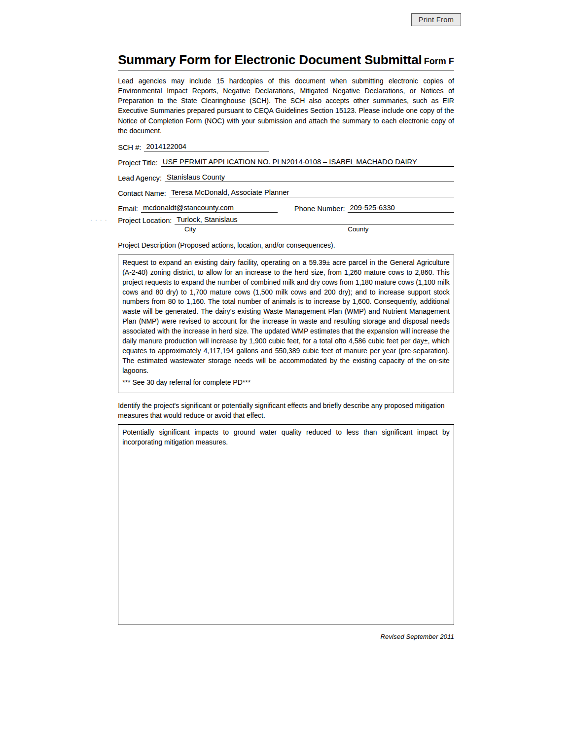Print From
Summary Form for Electronic Document Submittal
Form F
Lead agencies may include 15 hardcopies of this document when submitting electronic copies of Environmental Impact Reports, Negative Declarations, Mitigated Negative Declarations, or Notices of Preparation to the State Clearinghouse (SCH). The SCH also accepts other summaries, such as EIR Executive Summaries prepared pursuant to CEQA Guidelines Section 15123. Please include one copy of the Notice of Completion Form (NOC) with your submission and attach the summary to each electronic copy of the document.
SCH #: 2014122004
Project Title: USE PERMIT APPLICATION NO. PLN2014-0108 – ISABEL MACHADO DAIRY
Lead Agency: Stanislaus County
Contact Name: Teresa McDonald, Associate Planner
Email: mcdonaldt@stancounty.com
Phone Number: 209-525-6330
Project Location: Turlock, Stanislaus
City County
Project Description (Proposed actions, location, and/or consequences).
Request to expand an existing dairy facility, operating on a 59.39± acre parcel in the General Agriculture (A-2-40) zoning district, to allow for an increase to the herd size, from 1,260 mature cows to 2,860. This project requests to expand the number of combined milk and dry cows from 1,180 mature cows (1,100 milk cows and 80 dry) to 1,700 mature cows (1,500 milk cows and 200 dry); and to increase support stock numbers from 80 to 1,160. The total number of animals is to increase by 1,600. Consequently, additional waste will be generated. The dairy's existing Waste Management Plan (WMP) and Nutrient Management Plan (NMP) were revised to account for the increase in waste and resulting storage and disposal needs associated with the increase in herd size. The updated WMP estimates that the expansion will increase the daily manure production will increase by 1,900 cubic feet, for a total ofto 4,586 cubic feet per day±, which equates to approximately 4,117,194 gallons and 550,389 cubic feet of manure per year (pre-separation). The estimated wastewater storage needs will be accommodated by the existing capacity of the on-site lagoons.
*** See 30 day referral for complete PD***
Identify the project's significant or potentially significant effects and briefly describe any proposed mitigation measures that would reduce or avoid that effect.
Potentially significant impacts to ground water quality reduced to less than significant impact by incorporating mitigation measures.
Revised September 2011
. . . .